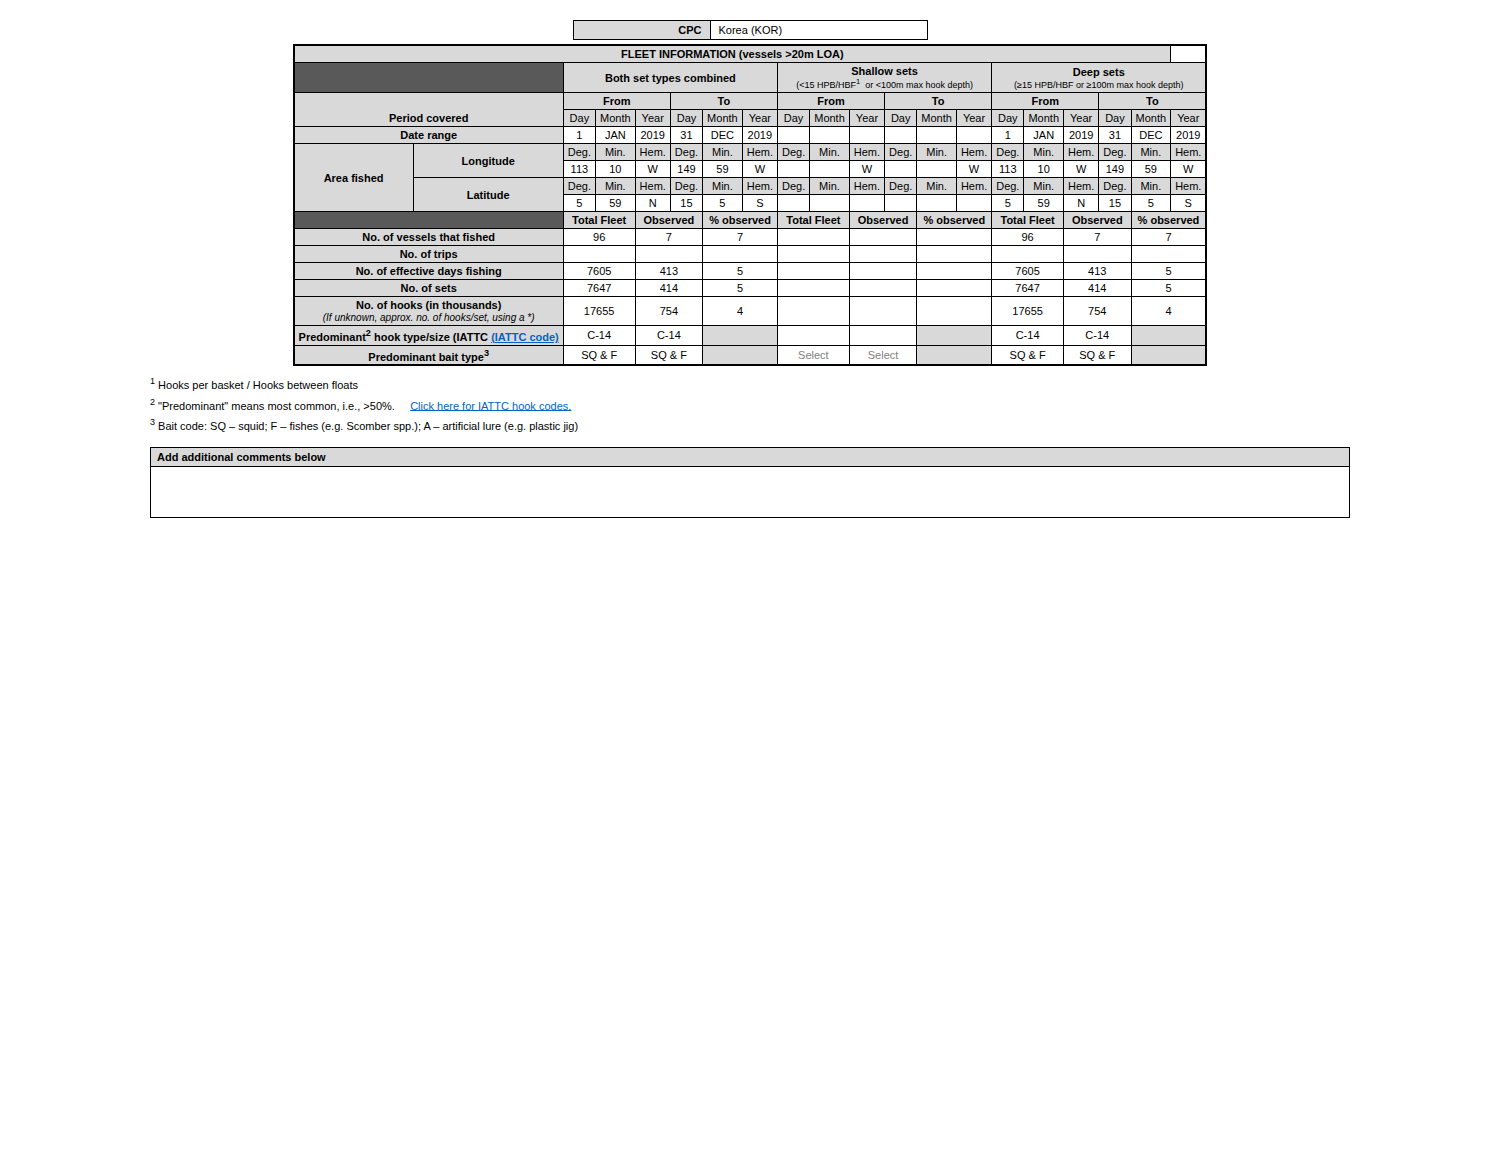CPC
Korea (KOR)
| FLEET INFORMATION (vessels >20m LOA) |
| | Both set types combined | Shallow sets (<15 HPB/HBF 1 or <100m max hook depth) | Deep sets (≥15 HPB/HBF or ≥100m max hook depth) |
| Period covered | From | To | From | To | From | To |
| Day | Month | Year | Day | Month | Year | Day | Month | Year | Day | Month | Year | Day | Month | Year | Day | Month | Year |
| Date range | 1 | JAN | 2019 | 31 | DEC | 2019 | | | | | | | 1 | JAN | 2019 | 31 | DEC | 2019 |
| Area fished | Longitude | Deg. | Min. | Hem. | Deg. | Min. | Hem. | Deg. | Min. | Hem. | Deg. | Min. | Hem. | Deg. | Min. | Hem. | Deg. | Min. | Hem. |
| 113 | 10 | W | 149 | 59 | W | | | W | | | W | 113 | 10 | W | 149 | 59 | W |
| Latitude | Deg. | Min. | Hem. | Deg. | Min. | Hem. | Deg. | Min. | Hem. | Deg. | Min. | Hem. | Deg. | Min. | Hem. | Deg. | Min. | Hem. |
| 5 | 59 | N | 15 | 5 | S | | | | | | | 5 | 59 | N | 15 | 5 | S |
| | Total Fleet | Observed | % observed | Total Fleet | Observed | % observed | Total Fleet | Observed | % observed |
| No. of vessels that fished | 96 | 7 | 7 | | | | 96 | 7 | 7 |
| No. of trips | | | | | | | | | |
| No. of effective days fishing | 7605 | 413 | 5 | | | | 7605 | 413 | 5 |
| No. of sets | 7647 | 414 | 5 | | | | 7647 | 414 | 5 |
| No. of hooks (in thousands) (If unknown, approx. no. of hooks/set, using a *) | 17655 | 754 | 4 | | | | 17655 | 754 | 4 |
| Predominant 2 hook type/size (IATTC (IATTC code) | C-14 | C-14 | | | | | C-14 | C-14 | |
| Predominant bait type 3 | SQ & F | SQ & F | | Select | Select | | SQ & F | SQ & F | |
1 Hooks per basket / Hooks between floats
2 "Predominant" means most common, i.e., >50%. Click here for IATTC hook codes.
3 Bait code: SQ – squid; F – fishes (e.g. Scomber spp.); A – artificial lure (e.g. plastic jig)
Add additional comments below